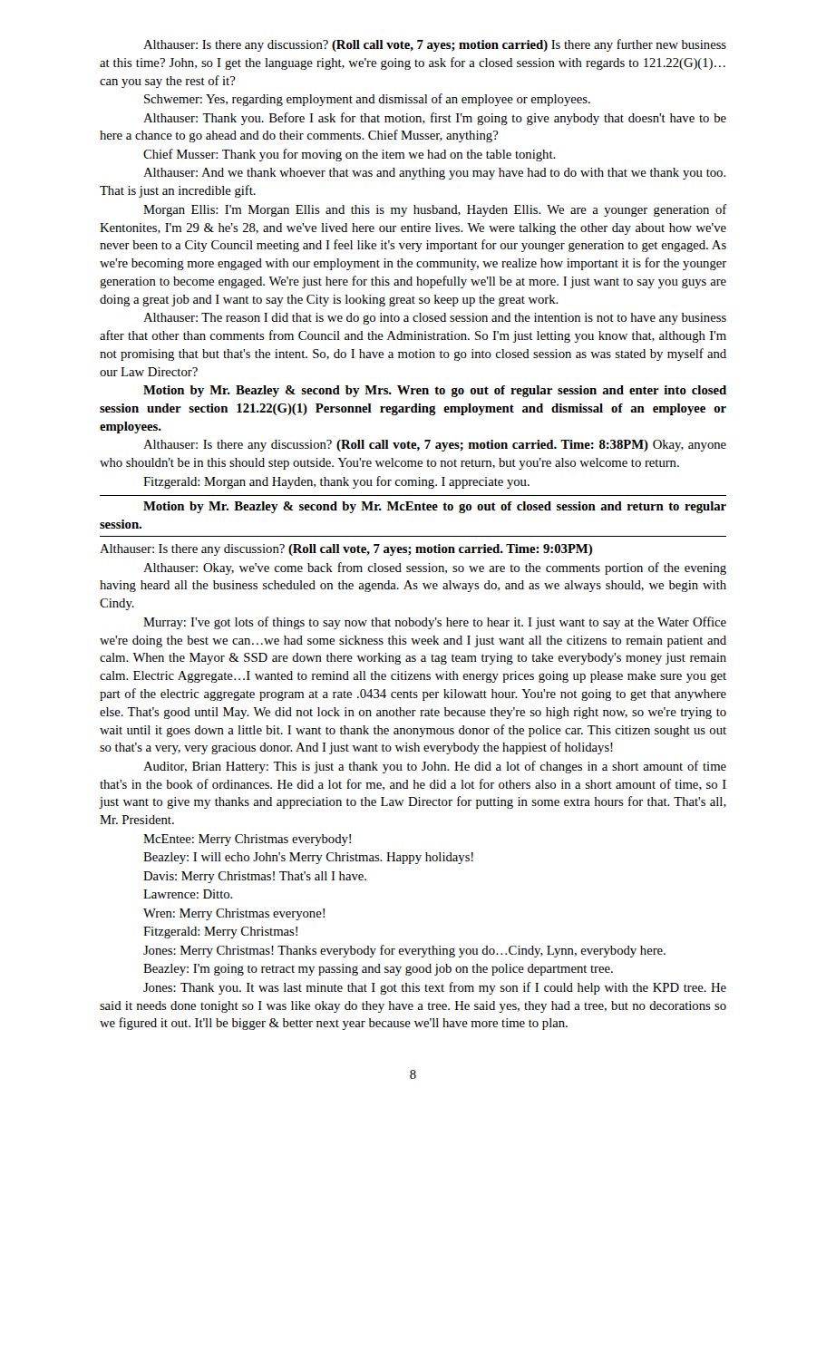Althauser: Is there any discussion? (Roll call vote, 7 ayes; motion carried) Is there any further new business at this time? John, so I get the language right, we're going to ask for a closed session with regards to 121.22(G)(1)…can you say the rest of it?
Schwemer: Yes, regarding employment and dismissal of an employee or employees.
Althauser: Thank you. Before I ask for that motion, first I'm going to give anybody that doesn't have to be here a chance to go ahead and do their comments. Chief Musser, anything?
Chief Musser: Thank you for moving on the item we had on the table tonight.
Althauser: And we thank whoever that was and anything you may have had to do with that we thank you too. That is just an incredible gift.
Morgan Ellis: I'm Morgan Ellis and this is my husband, Hayden Ellis. We are a younger generation of Kentonites, I'm 29 & he's 28, and we've lived here our entire lives. We were talking the other day about how we've never been to a City Council meeting and I feel like it's very important for our younger generation to get engaged. As we're becoming more engaged with our employment in the community, we realize how important it is for the younger generation to become engaged. We're just here for this and hopefully we'll be at more. I just want to say you guys are doing a great job and I want to say the City is looking great so keep up the great work.
Althauser: The reason I did that is we do go into a closed session and the intention is not to have any business after that other than comments from Council and the Administration. So I'm just letting you know that, although I'm not promising that but that's the intent. So, do I have a motion to go into closed session as was stated by myself and our Law Director?
Motion by Mr. Beazley & second by Mrs. Wren to go out of regular session and enter into closed session under section 121.22(G)(1) Personnel regarding employment and dismissal of an employee or employees.
Althauser: Is there any discussion? (Roll call vote, 7 ayes; motion carried. Time: 8:38PM) Okay, anyone who shouldn't be in this should step outside. You're welcome to not return, but you're also welcome to return.
Fitzgerald: Morgan and Hayden, thank you for coming. I appreciate you.
Motion by Mr. Beazley & second by Mr. McEntee to go out of closed session and return to regular session.
Althauser: Is there any discussion? (Roll call vote, 7 ayes; motion carried. Time: 9:03PM)
Althauser: Okay, we've come back from closed session, so we are to the comments portion of the evening having heard all the business scheduled on the agenda. As we always do, and as we always should, we begin with Cindy.
Murray: I've got lots of things to say now that nobody's here to hear it. I just want to say at the Water Office we're doing the best we can…we had some sickness this week and I just want all the citizens to remain patient and calm. When the Mayor & SSD are down there working as a tag team trying to take everybody's money just remain calm. Electric Aggregate…I wanted to remind all the citizens with energy prices going up please make sure you get part of the electric aggregate program at a rate .0434 cents per kilowatt hour. You're not going to get that anywhere else. That's good until May. We did not lock in on another rate because they're so high right now, so we're trying to wait until it goes down a little bit. I want to thank the anonymous donor of the police car. This citizen sought us out so that's a very, very gracious donor. And I just want to wish everybody the happiest of holidays!
Auditor, Brian Hattery: This is just a thank you to John. He did a lot of changes in a short amount of time that's in the book of ordinances. He did a lot for me, and he did a lot for others also in a short amount of time, so I just want to give my thanks and appreciation to the Law Director for putting in some extra hours for that. That's all, Mr. President.
McEntee: Merry Christmas everybody!
Beazley: I will echo John's Merry Christmas. Happy holidays!
Davis: Merry Christmas! That's all I have.
Lawrence: Ditto.
Wren: Merry Christmas everyone!
Fitzgerald: Merry Christmas!
Jones: Merry Christmas! Thanks everybody for everything you do…Cindy, Lynn, everybody here.
Beazley: I'm going to retract my passing and say good job on the police department tree.
Jones: Thank you. It was last minute that I got this text from my son if I could help with the KPD tree. He said it needs done tonight so I was like okay do they have a tree. He said yes, they had a tree, but no decorations so we figured it out. It'll be bigger & better next year because we'll have more time to plan.
8